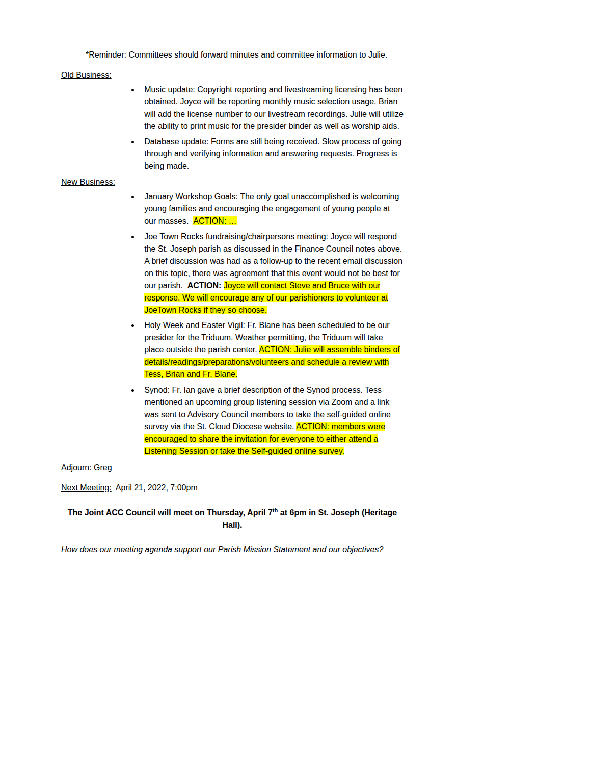*Reminder: Committees should forward minutes and committee information to Julie.
Old Business:
Music update: Copyright reporting and livestreaming licensing has been obtained. Joyce will be reporting monthly music selection usage. Brian will add the license number to our livestream recordings. Julie will utilize the ability to print music for the presider binder as well as worship aids.
Database update: Forms are still being received. Slow process of going through and verifying information and answering requests. Progress is being made.
New Business:
January Workshop Goals: The only goal unaccomplished is welcoming young families and encouraging the engagement of young people at our masses. ACTION: …
Joe Town Rocks fundraising/chairpersons meeting: Joyce will respond the St. Joseph parish as discussed in the Finance Council notes above. A brief discussion was had as a follow-up to the recent email discussion on this topic, there was agreement that this event would not be best for our parish. ACTION: Joyce will contact Steve and Bruce with our response. We will encourage any of our parishioners to volunteer at JoeTown Rocks if they so choose.
Holy Week and Easter Vigil: Fr. Blane has been scheduled to be our presider for the Triduum. Weather permitting, the Triduum will take place outside the parish center. ACTION: Julie will assemble binders of details/readings/preparations/volunteers and schedule a review with Tess, Brian and Fr. Blane.
Synod: Fr. Ian gave a brief description of the Synod process. Tess mentioned an upcoming group listening session via Zoom and a link was sent to Advisory Council members to take the self-guided online survey via the St. Cloud Diocese website. ACTION: members were encouraged to share the invitation for everyone to either attend a Listening Session or take the Self-guided online survey.
Adjourn: Greg
Next Meeting: April 21, 2022, 7:00pm
The Joint ACC Council will meet on Thursday, April 7th at 6pm in St. Joseph (Heritage Hall).
How does our meeting agenda support our Parish Mission Statement and our objectives?